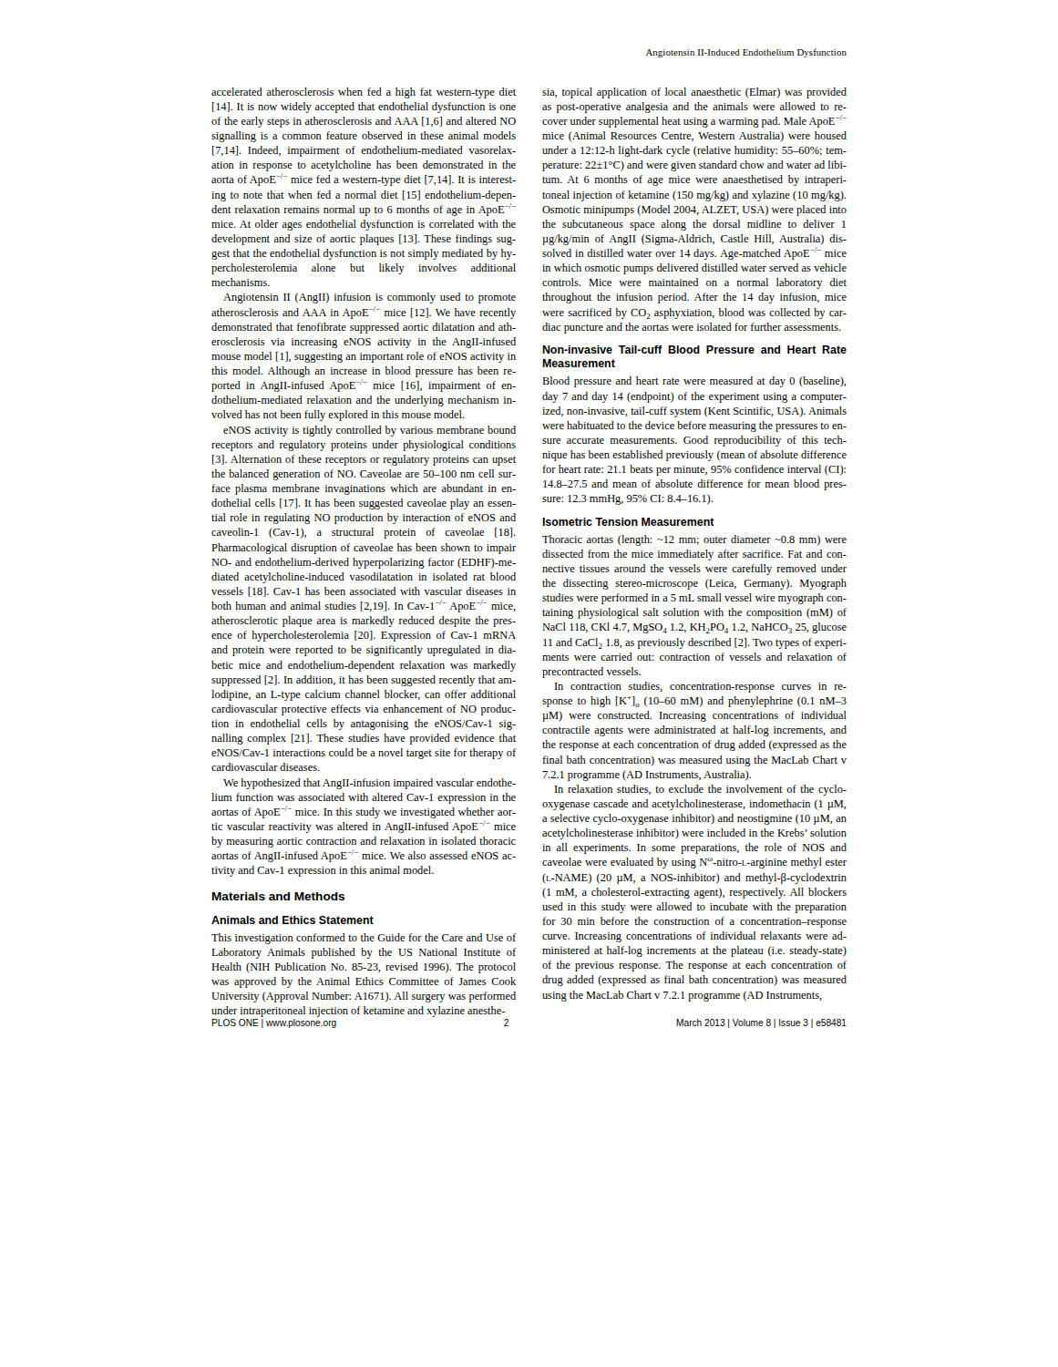Angiotensin II-Induced Endothelium Dysfunction
accelerated atherosclerosis when fed a high fat western-type diet [14]. It is now widely accepted that endothelial dysfunction is one of the early steps in atherosclerosis and AAA [1,6] and altered NO signalling is a common feature observed in these animal models [7,14]. Indeed, impairment of endothelium-mediated vasorelaxation in response to acetylcholine has been demonstrated in the aorta of ApoE−/− mice fed a western-type diet [7,14]. It is interesting to note that when fed a normal diet [15] endothelium-dependent relaxation remains normal up to 6 months of age in ApoE−/− mice. At older ages endothelial dysfunction is correlated with the development and size of aortic plaques [13]. These findings suggest that the endothelial dysfunction is not simply mediated by hypercholesterolemia alone but likely involves additional mechanisms.
Angiotensin II (AngII) infusion is commonly used to promote atherosclerosis and AAA in ApoE−/− mice [12]. We have recently demonstrated that fenofibrate suppressed aortic dilatation and atherosclerosis via increasing eNOS activity in the AngII-infused mouse model [1], suggesting an important role of eNOS activity in this model. Although an increase in blood pressure has been reported in AngII-infused ApoE−/− mice [16], impairment of endothelium-mediated relaxation and the underlying mechanism involved has not been fully explored in this mouse model.
eNOS activity is tightly controlled by various membrane bound receptors and regulatory proteins under physiological conditions [3]. Alternation of these receptors or regulatory proteins can upset the balanced generation of NO. Caveolae are 50–100 nm cell surface plasma membrane invaginations which are abundant in endothelial cells [17]. It has been suggested caveolae play an essential role in regulating NO production by interaction of eNOS and caveolin-1 (Cav-1), a structural protein of caveolae [18]. Pharmacological disruption of caveolae has been shown to impair NO- and endothelium-derived hyperpolarizing factor (EDHF)-mediated acetylcholine-induced vasodilatation in isolated rat blood vessels [18]. Cav-1 has been associated with vascular diseases in both human and animal studies [2,19]. In Cav-1−/− ApoE−/− mice, atherosclerotic plaque area is markedly reduced despite the presence of hypercholesterolemia [20]. Expression of Cav-1 mRNA and protein were reported to be significantly upregulated in diabetic mice and endothelium-dependent relaxation was markedly suppressed [2]. In addition, it has been suggested recently that amlodipine, an L-type calcium channel blocker, can offer additional cardiovascular protective effects via enhancement of NO production in endothelial cells by antagonising the eNOS/Cav-1 signalling complex [21]. These studies have provided evidence that eNOS/Cav-1 interactions could be a novel target site for therapy of cardiovascular diseases.
We hypothesized that AngII-infusion impaired vascular endothelium function was associated with altered Cav-1 expression in the aortas of ApoE−/− mice. In this study we investigated whether aortic vascular reactivity was altered in AngII-infused ApoE−/− mice by measuring aortic contraction and relaxation in isolated thoracic aortas of AngII-infused ApoE−/− mice. We also assessed eNOS activity and Cav-1 expression in this animal model.
Materials and Methods
Animals and Ethics Statement
This investigation conformed to the Guide for the Care and Use of Laboratory Animals published by the US National Institute of Health (NIH Publication No. 85-23, revised 1996). The protocol was approved by the Animal Ethics Committee of James Cook University (Approval Number: A1671). All surgery was performed under intraperitoneal injection of ketamine and xylazine anesthe-
sia, topical application of local anaesthetic (Elmar) was provided as post-operative analgesia and the animals were allowed to recover under supplemental heat using a warming pad. Male ApoE−/− mice (Animal Resources Centre, Western Australia) were housed under a 12:12-h light-dark cycle (relative humidity: 55–60%; temperature: 22±1°C) and were given standard chow and water ad libitum. At 6 months of age mice were anaesthetised by intraperitoneal injection of ketamine (150 mg/kg) and xylazine (10 mg/kg). Osmotic minipumps (Model 2004, ALZET, USA) were placed into the subcutaneous space along the dorsal midline to deliver 1 µg/kg/min of AngII (Sigma-Aldrich, Castle Hill, Australia) dissolved in distilled water over 14 days. Age-matched ApoE−/− mice in which osmotic pumps delivered distilled water served as vehicle controls. Mice were maintained on a normal laboratory diet throughout the infusion period. After the 14 day infusion, mice were sacrificed by CO2 asphyxiation, blood was collected by cardiac puncture and the aortas were isolated for further assessments.
Non-invasive Tail-cuff Blood Pressure and Heart Rate Measurement
Blood pressure and heart rate were measured at day 0 (baseline), day 7 and day 14 (endpoint) of the experiment using a computerized, non-invasive, tail-cuff system (Kent Scintific, USA). Animals were habituated to the device before measuring the pressures to ensure accurate measurements. Good reproducibility of this technique has been established previously (mean of absolute difference for heart rate: 21.1 beats per minute, 95% confidence interval (CI): 14.8–27.5 and mean of absolute difference for mean blood pressure: 12.3 mmHg, 95% CI: 8.4–16.1).
Isometric Tension Measurement
Thoracic aortas (length: ~12 mm; outer diameter ~0.8 mm) were dissected from the mice immediately after sacrifice. Fat and connective tissues around the vessels were carefully removed under the dissecting stereo-microscope (Leica, Germany). Myograph studies were performed in a 5 mL small vessel wire myograph containing physiological salt solution with the composition (mM) of NaCl 118, CKl 4.7, MgSO4 1.2, KH2PO4 1.2, NaHCO3 25, glucose 11 and CaCl2 1.8, as previously described [2]. Two types of experiments were carried out: contraction of vessels and relaxation of precontracted vessels.
In contraction studies, concentration-response curves in response to high [K+]o (10–60 mM) and phenylephrine (0.1 nM–3 µM) were constructed. Increasing concentrations of individual contractile agents were administrated at half-log increments, and the response at each concentration of drug added (expressed as the final bath concentration) was measured using the MacLab Chart v 7.2.1 programme (AD Instruments, Australia).
In relaxation studies, to exclude the involvement of the cyclo-oxygenase cascade and acetylcholinesterase, indomethacin (1 µM, a selective cyclo-oxygenase inhibitor) and neostigmine (10 µM, an acetylcholinesterase inhibitor) were included in the Krebs’ solution in all experiments. In some preparations, the role of NOS and caveolae were evaluated by using Nω-nitro-l-arginine methyl ester (l-NAME) (20 µM, a NOS-inhibitor) and methyl-β-cyclodextrin (1 mM, a cholesterol-extracting agent), respectively. All blockers used in this study were allowed to incubate with the preparation for 30 min before the construction of a concentration–response curve. Increasing concentrations of individual relaxants were administered at half-log increments at the plateau (i.e. steady-state) of the previous response. The response at each concentration of drug added (expressed as final bath concentration) was measured using the MacLab Chart v 7.2.1 programme (AD Instruments,
PLOS ONE | www.plosone.org
2
March 2013 | Volume 8 | Issue 3 | e58481